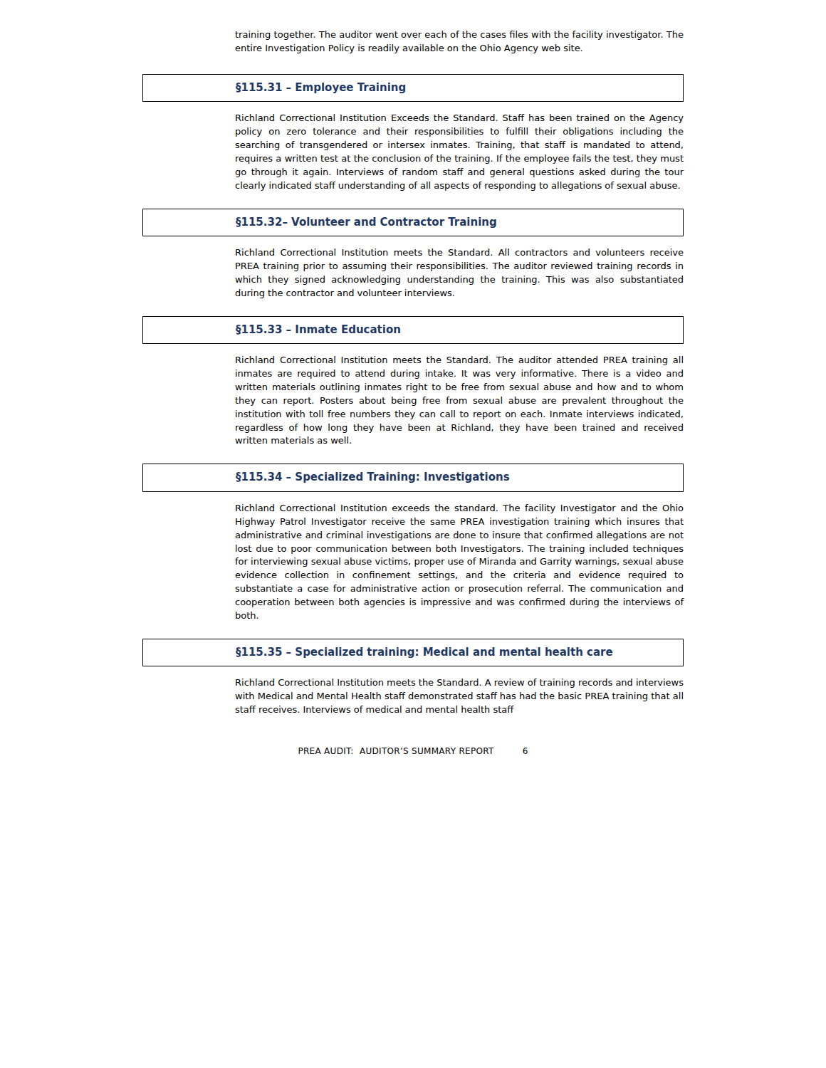training together. The auditor went over each of the cases files with the facility investigator. The entire Investigation Policy is readily available on the Ohio Agency web site.
§115.31 – Employee Training
Richland Correctional Institution Exceeds the Standard. Staff has been trained on the Agency policy on zero tolerance and their responsibilities to fulfill their obligations including the searching of transgendered or intersex inmates. Training, that staff is mandated to attend, requires a written test at the conclusion of the training. If the employee fails the test, they must go through it again. Interviews of random staff and general questions asked during the tour clearly indicated staff understanding of all aspects of responding to allegations of sexual abuse.
§115.32– Volunteer and Contractor Training
Richland Correctional Institution meets the Standard. All contractors and volunteers receive PREA training prior to assuming their responsibilities. The auditor reviewed training records in which they signed acknowledging understanding the training. This was also substantiated during the contractor and volunteer interviews.
§115.33 – Inmate Education
Richland Correctional Institution meets the Standard. The auditor attended PREA training all inmates are required to attend during intake. It was very informative. There is a video and written materials outlining inmates right to be free from sexual abuse and how and to whom they can report. Posters about being free from sexual abuse are prevalent throughout the institution with toll free numbers they can call to report on each. Inmate interviews indicated, regardless of how long they have been at Richland, they have been trained and received written materials as well.
§115.34 – Specialized Training: Investigations
Richland Correctional Institution exceeds the standard. The facility Investigator and the Ohio Highway Patrol Investigator receive the same PREA investigation training which insures that administrative and criminal investigations are done to insure that confirmed allegations are not lost due to poor communication between both Investigators. The training included techniques for interviewing sexual abuse victims, proper use of Miranda and Garrity warnings, sexual abuse evidence collection in confinement settings, and the criteria and evidence required to substantiate a case for administrative action or prosecution referral. The communication and cooperation between both agencies is impressive and was confirmed during the interviews of both.
§115.35 – Specialized training: Medical and mental health care
Richland Correctional Institution meets the Standard. A review of training records and interviews with Medical and Mental Health staff demonstrated staff has had the basic PREA training that all staff receives. Interviews of medical and mental health staff
PREA AUDIT: AUDITOR’S SUMMARY REPORT6